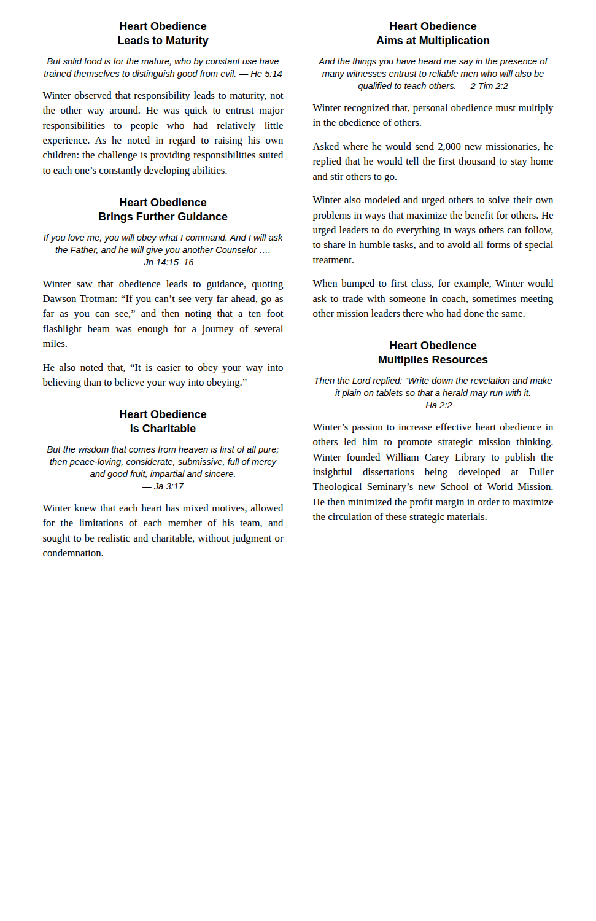Heart Obedience
Leads to Maturity
But solid food is for the mature, who by constant use have trained themselves to distinguish good from evil. — He 5:14
Winter observed that responsibility leads to maturity, not the other way around. He was quick to entrust major responsibilities to people who had relatively little experience. As he noted in regard to raising his own children: the challenge is providing responsibilities suited to each one’s constantly developing abilities.
Heart Obedience
Brings Further Guidance
If you love me, you will obey what I command. And I will ask the Father, and he will give you another Counselor ….
— Jn 14:15–16
Winter saw that obedience leads to guidance, quoting Dawson Trotman: “If you can’t see very far ahead, go as far as you can see,” and then noting that a ten foot flashlight beam was enough for a journey of several miles.
He also noted that, “It is easier to obey your way into believing than to believe your way into obeying.”
Heart Obedience
is Charitable
But the wisdom that comes from heaven is first of all pure; then peace-loving, considerate, submissive, full of mercy and good fruit, impartial and sincere.
— Ja 3:17
Winter knew that each heart has mixed motives, allowed for the limitations of each member of his team, and sought to be realistic and charitable, without judgment or condemnation.
Heart Obedience
Aims at Multiplication
And the things you have heard me say in the presence of many witnesses entrust to reliable men who will also be qualified to teach others. — 2 Tim 2:2
Winter recognized that, personal obedience must multiply in the obedience of others.
Asked where he would send 2,000 new missionaries, he replied that he would tell the first thousand to stay home and stir others to go.
Winter also modeled and urged others to solve their own problems in ways that maximize the benefit for others. He urged leaders to do everything in ways others can follow, to share in humble tasks, and to avoid all forms of special treatment.
When bumped to first class, for example, Winter would ask to trade with someone in coach, sometimes meeting other mission leaders there who had done the same.
Heart Obedience
Multiplies Resources
Then the Lord replied: “Write down the revelation and make it plain on tablets so that a herald may run with it.
— Ha 2:2
Winter’s passion to increase effective heart obedience in others led him to promote strategic mission thinking. Winter founded William Carey Library to publish the insightful dissertations being developed at Fuller Theological Seminary’s new School of World Mission. He then minimized the profit margin in order to maximize the circulation of these strategic materials.